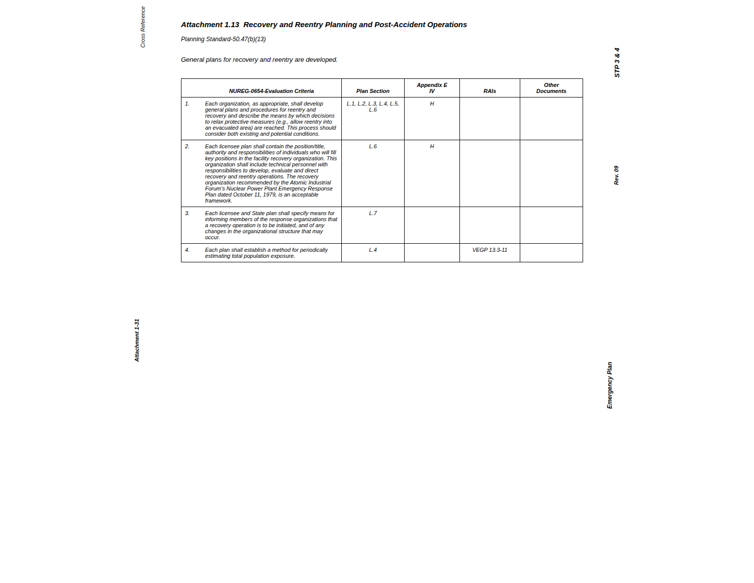Cross Reference
Attachment 1-31
STP 3 & 4
Rev. 09
Emergency Plan
Attachment 1.13 Recovery and Reentry Planning and Post-Accident Operations
Planning Standard-50.47(b)(13)
General plans for recovery and reentry are developed.
| | NUREG-0654-Evaluation Criteria | Plan Section | Appendix E IV | RAIs | Other Documents |
| --- | --- | --- | --- | --- | --- |
| 1. | Each organization, as appropriate, shall develop general plans and procedures for reentry and recovery and describe the means by which decisions to relax protective measures (e.g., allow reentry into an evacuated area) are reached. This process should consider both existing and potential conditions. | L.1, L.2, L.3, L.4, L.5, L.6 | H | | |
| 2. | Each licensee plan shall contain the position/title, authority and responsibilities of individuals who will fill key positions in the facility recovery organization. This organization shall include technical personnel with responsibilities to develop, evaluate and direct recovery and reentry operations. The recovery organization recommended by the Atomic Industrial Forum's Nuclear Power Plant Emergency Response Plan dated October 11, 1979, is an acceptable framework. | L.6 | H | | |
| 3. | Each licensee and State plan shall specify means for informing members of the response organizations that a recovery operation is to be initiated, and of any changes in the organizational structure that may occur. | L.7 | | | |
| 4. | Each plan shall establish a method for periodically estimating total population exposure. | L.4 | | VEGP 13.3-11 | |